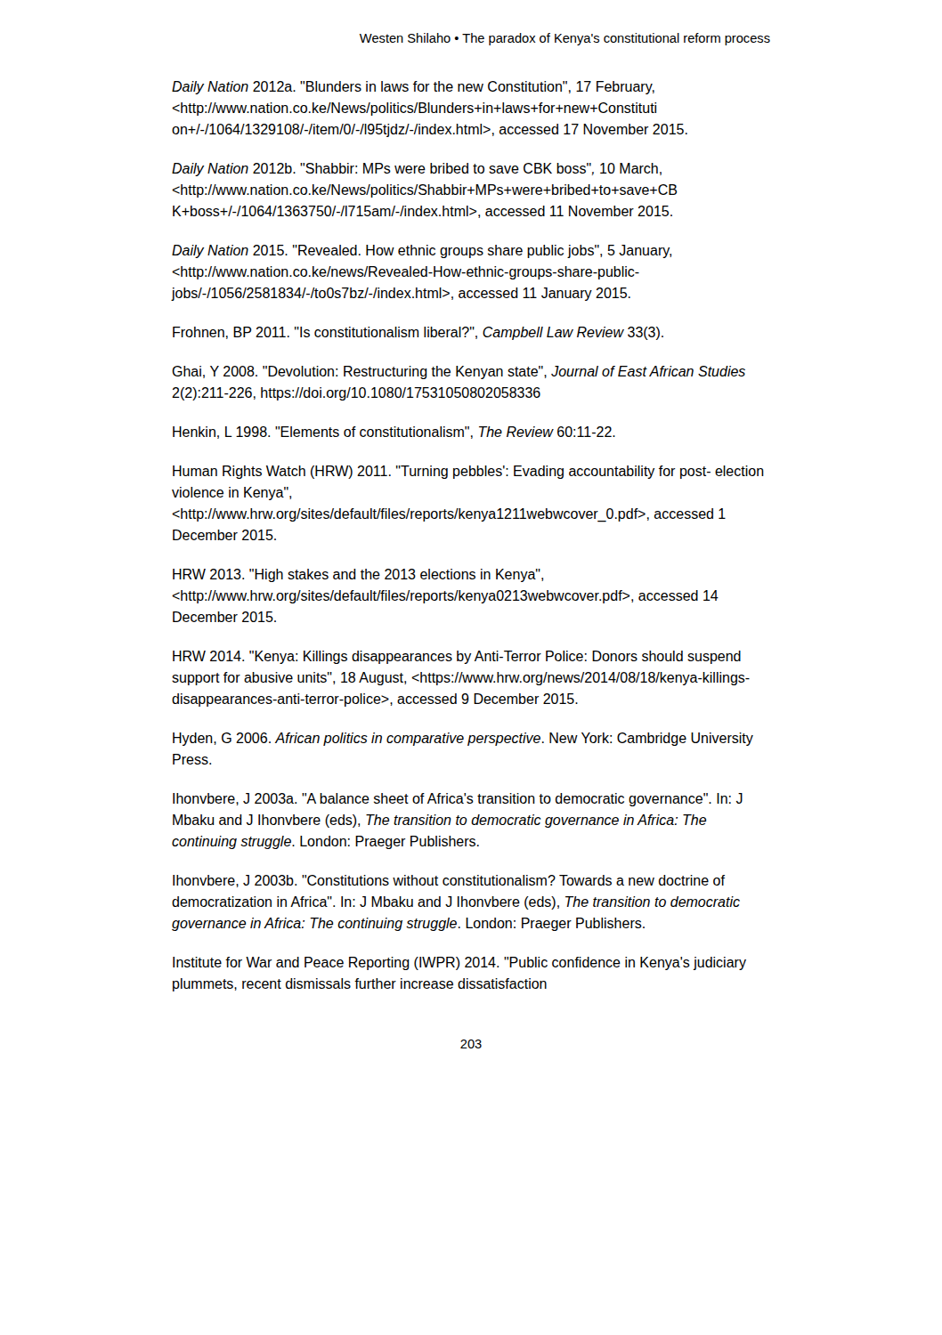Westen Shilaho • The paradox of Kenya's constitutional reform process
Daily Nation 2012a. "Blunders in laws for the new Constitution", 17 February, <http://www.nation.co.ke/News/politics/Blunders+in+laws+for+new+Constituti on+/-/1064/1329108/-/item/0/-/l95tjdz/-/index.html>, accessed 17 November 2015.
Daily Nation 2012b. "Shabbir: MPs were bribed to save CBK boss", 10 March, <http://www.nation.co.ke/News/politics/Shabbir+MPs+were+bribed+to+save+CB K+boss+/-/1064/1363750/-/l715am/-/index.html>, accessed 11 November 2015.
Daily Nation 2015. "Revealed. How ethnic groups share public jobs", 5 January, <http://www.nation.co.ke/news/Revealed-How-ethnic-groups-share-public-jobs/-/1056/2581834/-/to0s7bz/-/index.html>, accessed 11 January 2015.
Frohnen, BP 2011. "Is constitutionalism liberal?", Campbell Law Review 33(3).
Ghai, Y 2008. "Devolution: Restructuring the Kenyan state", Journal of East African Studies 2(2):211-226, https://doi.org/10.1080/17531050802058336
Henkin, L 1998. "Elements of constitutionalism", The Review 60:11-22.
Human Rights Watch (HRW) 2011. "Turning pebbles': Evading accountability for post- election violence in Kenya", <http://www.hrw.org/sites/default/files/reports/kenya1211webwcover_0.pdf>, accessed 1 December 2015.
HRW 2013. "High stakes and the 2013 elections in Kenya", <http://www.hrw.org/sites/default/files/reports/kenya0213webwcover.pdf>, accessed 14 December 2015.
HRW 2014. "Kenya: Killings disappearances by Anti-Terror Police: Donors should suspend support for abusive units", 18 August, <https://www.hrw.org/news/2014/08/18/kenya-killings-disappearances-anti-terror-police>, accessed 9 December 2015.
Hyden, G 2006. African politics in comparative perspective. New York: Cambridge University Press.
Ihonvbere, J 2003a. "A balance sheet of Africa's transition to democratic governance". In: J Mbaku and J Ihonvbere (eds), The transition to democratic governance in Africa: The continuing struggle. London: Praeger Publishers.
Ihonvbere, J 2003b. "Constitutions without constitutionalism? Towards a new doctrine of democratization in Africa". In: J Mbaku and J Ihonvbere (eds), The transition to democratic governance in Africa: The continuing struggle. London: Praeger Publishers.
Institute for War and Peace Reporting (IWPR) 2014. "Public confidence in Kenya's judiciary plummets, recent dismissals further increase dissatisfaction
203